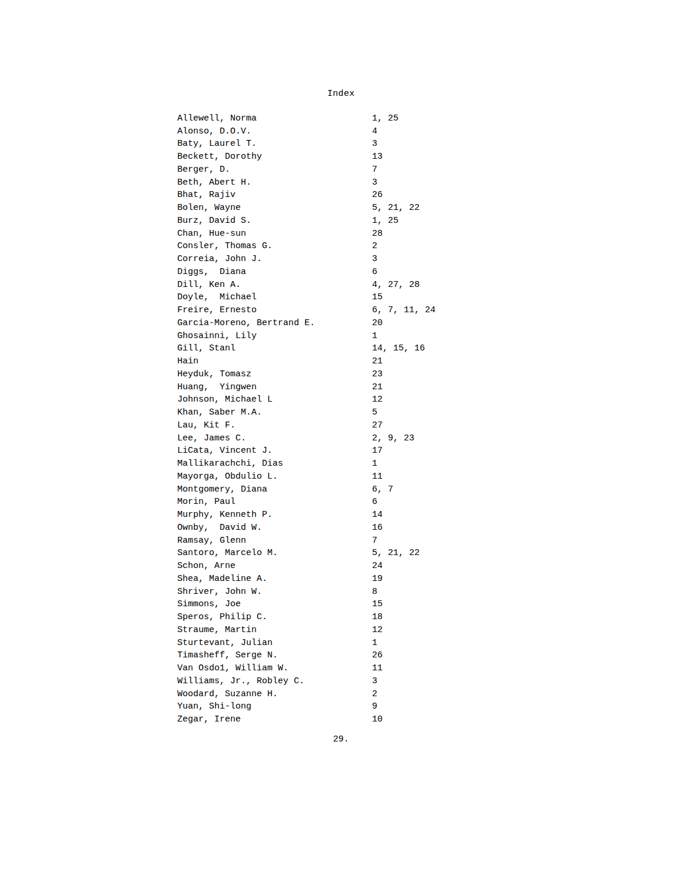Index
| Allewell, Norma | 1, 25 |
| Alonso, D.O.V. | 4 |
| Baty, Laurel T. | 3 |
| Beckett, Dorothy | 13 |
| Berger, D. | 7 |
| Beth, Abert H. | 3 |
| Bhat, Rajiv | 26 |
| Bolen, Wayne | 5, 21, 22 |
| Burz, David S. | 1, 25 |
| Chan, Hue-sun | 28 |
| Consler, Thomas G. | 2 |
| Correia, John J. | 3 |
| Diggs, Diana | 6 |
| Dill, Ken A. | 4, 27, 28 |
| Doyle, Michael | 15 |
| Freire, Ernesto | 6, 7, 11, 24 |
| Garcia-Moreno, Bertrand E. | 20 |
| Ghosainni, Lily | 1 |
| Gill, Stanl | 14, 15, 16 |
| Hain | 21 |
| Heyduk, Tomasz | 23 |
| Huang, Yingwen | 21 |
| Johnson, Michael L | 12 |
| Khan, Saber M.A. | 5 |
| Lau, Kit F. | 27 |
| Lee, James C. | 2, 9, 23 |
| LiCata, Vincent J. | 17 |
| Mallikarachchi, Dias | 1 |
| Mayorga, Obdulio L. | 11 |
| Montgomery, Diana | 6, 7 |
| Morin, Paul | 6 |
| Murphy, Kenneth P. | 14 |
| Ownby, David W. | 16 |
| Ramsay, Glenn | 7 |
| Santoro, Marcelo M. | 5, 21, 22 |
| Schon, Arne | 24 |
| Shea, Madeline A. | 19 |
| Shriver, John W. | 8 |
| Simmons, Joe | 15 |
| Speros, Philip C. | 18 |
| Straume, Martin | 12 |
| Sturtevant, Julian | 1 |
| Timasheff, Serge N. | 26 |
| Van Osdo1, William W. | 11 |
| Williams, Jr., Robley C. | 3 |
| Woodard, Suzanne H. | 2 |
| Yuan, Shi-long | 9 |
| Zegar, Irene | 10 |
29.